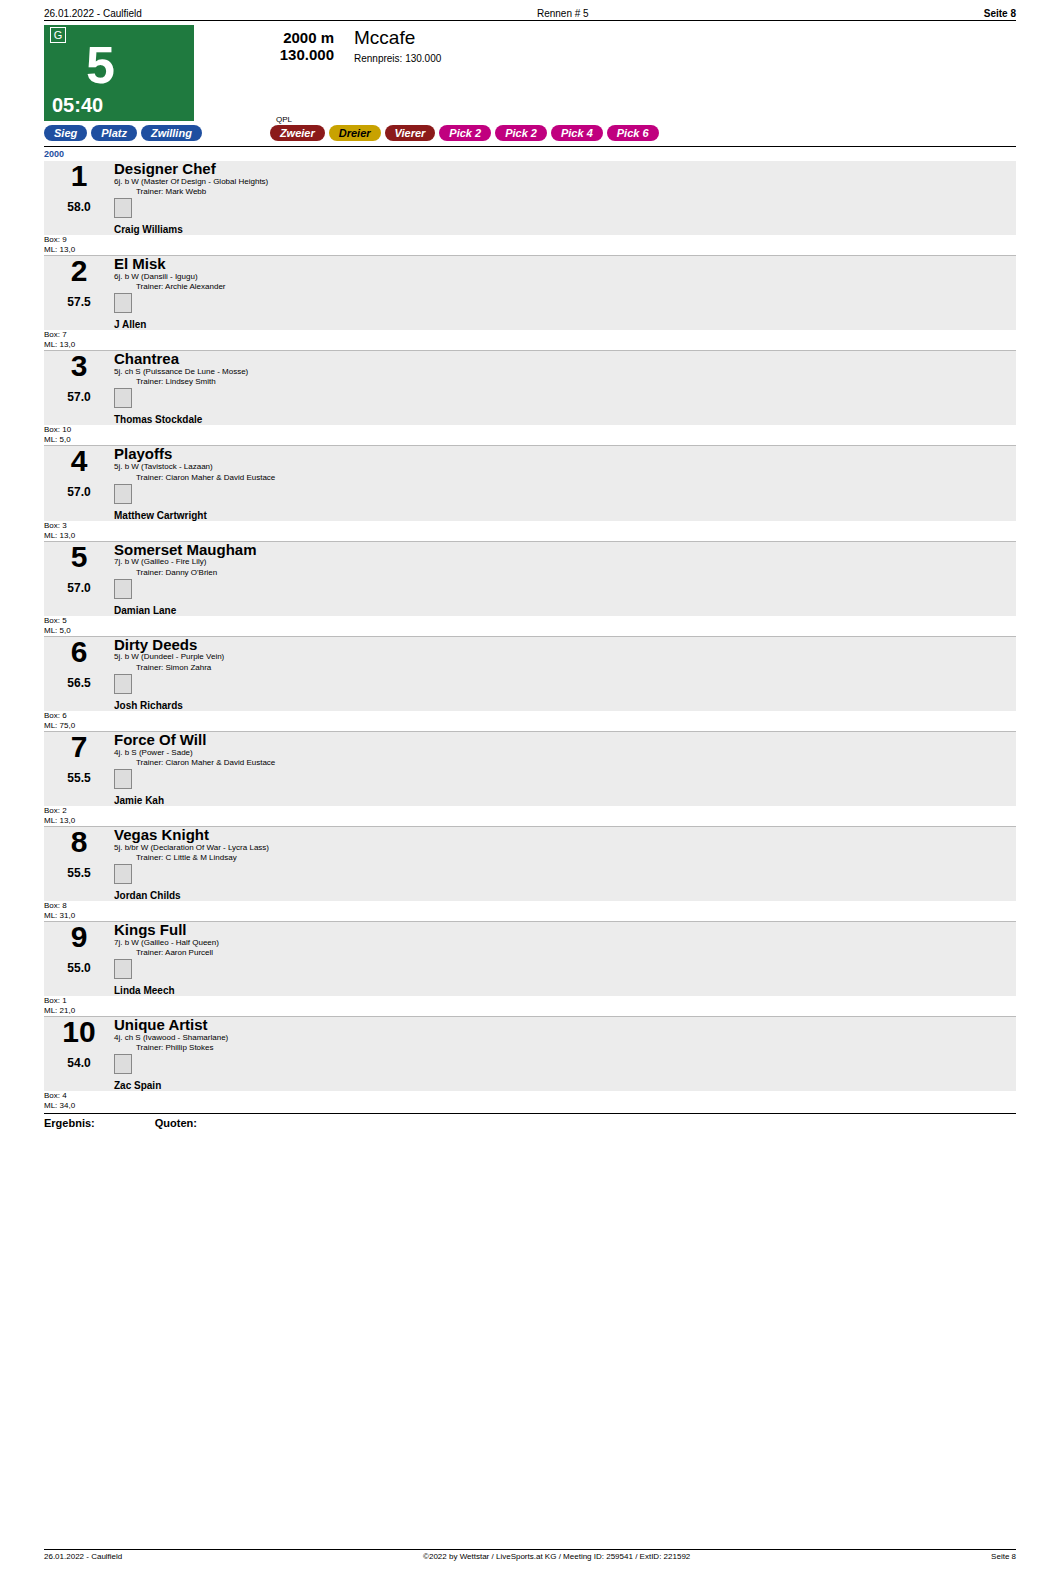26.01.2022 - Caulfield
Rennen # 5
Seite 8
G
5
05:40
2000 m
130.000
Mccafe
Rennpreis: 130.000
Sieg Platz Zwilling QPL Zweier Dreier Vierer Pick 2 Pick 2 Pick 4 Pick 6
2000
| 1 58.0 | Designer Chef 6j. b W (Master Of Design - Global Heights) Trainer: Mark Webb Craig Williams | |
| Box: 9 ML: 13,0 | |
| 2 57.5 | El Misk 6j. b W (Dansili - Igugu) Trainer: Archie Alexander J Allen | |
| Box: 7 ML: 13,0 | |
| 3 57.0 | Chantrea 5j. ch S (Puissance De Lune - Mosse) Trainer: Lindsey Smith Thomas Stockdale | |
| Box: 10 ML: 5,0 | |
| 4 57.0 | Playoffs 5j. b W (Tavistock - Lazaan) Trainer: Ciaron Maher & David Eustace Matthew Cartwright | |
| Box: 3 ML: 13,0 | |
| 5 57.0 | Somerset Maugham 7j. b W (Galileo - Fire Lily) Trainer: Danny O'Brien Damian Lane | |
| Box: 5 ML: 5,0 | |
| 6 56.5 | Dirty Deeds 5j. b W (Dundeel - Purple Vein) Trainer: Simon Zahra Josh Richards | |
| Box: 6 ML: 75,0 | |
| 7 55.5 | Force Of Will 4j. b S (Power - Sade) Trainer: Ciaron Maher & David Eustace Jamie Kah | |
| Box: 2 ML: 13,0 | |
| 8 55.5 | Vegas Knight 5j. b/br W (Declaration Of War - Lycra Lass) Trainer: C Little & M Lindsay Jordan Childs | |
| Box: 8 ML: 31,0 | |
| 9 55.0 | Kings Full 7j. b W (Galileo - Half Queen) Trainer: Aaron Purcell Linda Meech | |
| Box: 1 ML: 21,0 | |
| 10 54.0 | Unique Artist 4j. ch S (Ivawood - Shamarlane) Trainer: Phillip Stokes Zac Spain | |
| Box: 4 ML: 34,0 | |
Ergebnis: Quoten:
26.01.2022 - Caulfield
©2022 by Wettstar / LiveSports.at KG / Meeting ID: 259541 / ExtID: 221592
Seite 8